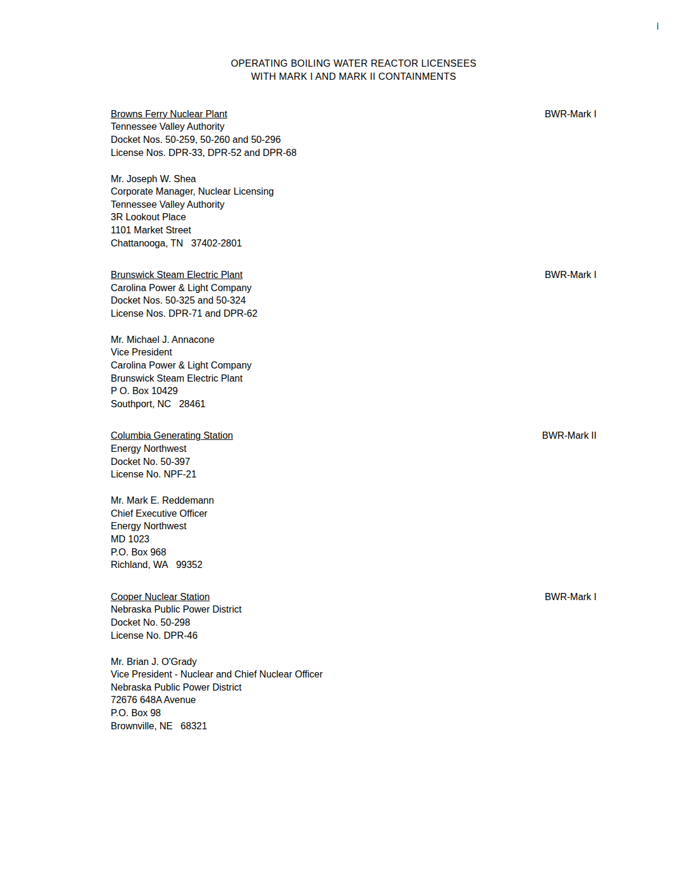|
OPERATING BOILING WATER REACTOR LICENSEES
WITH MARK I AND MARK II CONTAINMENTS
BWR-Mark I
Browns Ferry Nuclear Plant
Tennessee Valley Authority
Docket Nos. 50-259, 50-260 and 50-296
License Nos. DPR-33, DPR-52 and DPR-68
Mr. Joseph W. Shea
Corporate Manager, Nuclear Licensing
Tennessee Valley Authority
3R Lookout Place
1101 Market Street
Chattanooga, TN 37402-2801
BWR-Mark I
Brunswick Steam Electric Plant
Carolina Power & Light Company
Docket Nos. 50-325 and 50-324
License Nos. DPR-71 and DPR-62
Mr. Michael J. Annacone
Vice President
Carolina Power & Light Company
Brunswick Steam Electric Plant
P O. Box 10429
Southport, NC 28461
BWR-Mark II
Columbia Generating Station
Energy Northwest
Docket No. 50-397
License No. NPF-21
Mr. Mark E. Reddemann
Chief Executive Officer
Energy Northwest
MD 1023
P.O. Box 968
Richland, WA 99352
BWR-Mark I
Cooper Nuclear Station
Nebraska Public Power District
Docket No. 50-298
License No. DPR-46
Mr. Brian J. O'Grady
Vice President - Nuclear and Chief Nuclear Officer
Nebraska Public Power District
72676 648A Avenue
P.O. Box 98
Brownville, NE 68321